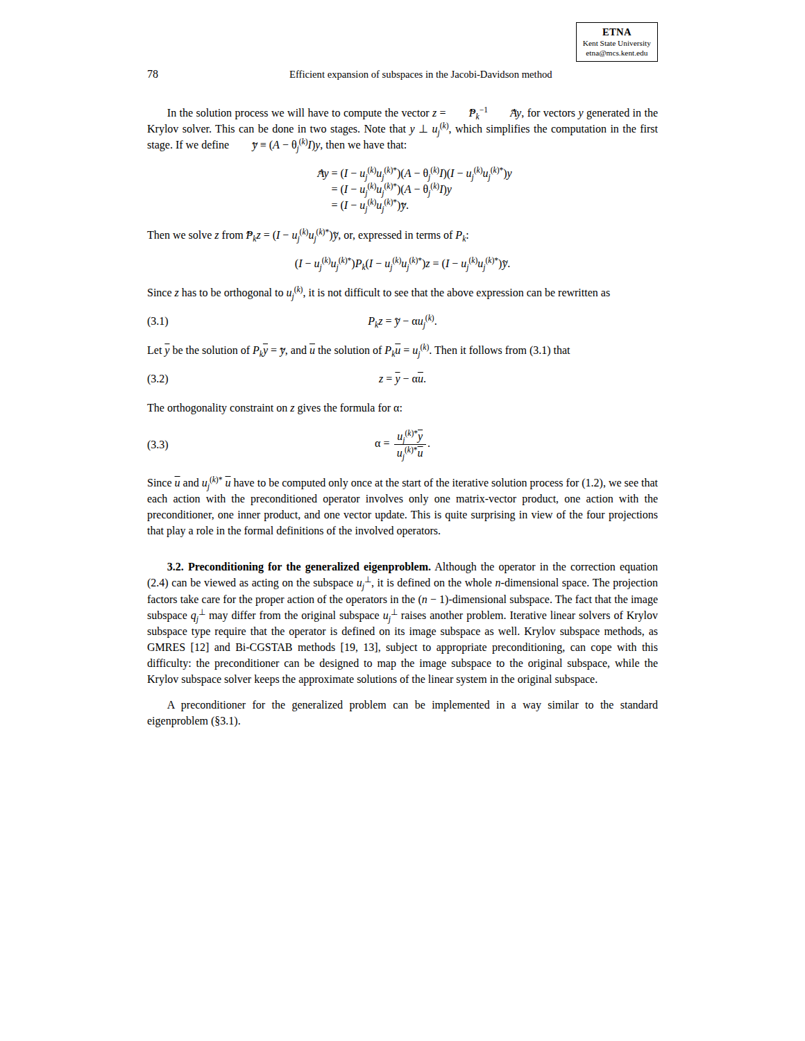ETNA
Kent State University
etna@mcs.kent.edu
78 Efficient expansion of subspaces in the Jacobi-Davidson method
In the solution process we will have to compute the vector z = ~Pk−1 ~Ay, for vectors y generated in the Krylov solver. This can be done in two stages. Note that y ⊥ uj(k), which simplifies the computation in the first stage. If we define ~y ≡ (A − θj(k)I)y, then we have that:
~Ay = (I − uj(k)uj(k)*)(A − θj(k)I)(I − uj(k)uj(k)*)y = (I − uj(k)uj(k)*)(A − θj(k)I)y = (I − uj(k)uj(k)*)~y.
Then we solve z from ~Pkz = (I − uj(k)uj(k)*)~y, or, expressed in terms of Pk:
(I − uj(k)uj(k)*)Pk(I − uj(k)uj(k)*)z = (I − uj(k)uj(k)*)~y.
Since z has to be orthogonal to uj(k), it is not difficult to see that the above expression can be rewritten as
(3.1) Pkz = ~y − αuj(k).
Let y be the solution of Pky = ~y, and u the solution of Pku = uj(k). Then it follows from (3.1) that
(3.2) z = y − αu.
The orthogonality constraint on z gives the formula for α:
(3.3) α = uj(k)*y uj(k)*u.
Since u and uj(k)* u have to be computed only once at the start of the iterative solution process for (1.2), we see that each action with the preconditioned operator involves only one matrix-vector product, one action with the preconditioner, one inner product, and one vector update. This is quite surprising in view of the four projections that play a role in the formal definitions of the involved operators.
3.2. Preconditioning for the generalized eigenproblem. Although the operator in the correction equation (2.4) can be viewed as acting on the subspace uj⊥, it is defined on the whole n-dimensional space. The projection factors take care for the proper action of the operators in the (n − 1)-dimensional subspace. The fact that the image subspace qj⊥ may differ from the original subspace uj⊥ raises another problem. Iterative linear solvers of Krylov subspace type require that the operator is defined on its image subspace as well. Krylov subspace methods, as GMRES [12] and Bi-CGSTAB methods [19, 13], subject to appropriate preconditioning, can cope with this difficulty: the preconditioner can be designed to map the image subspace to the original subspace, while the Krylov subspace solver keeps the approximate solutions of the linear system in the original subspace.
A preconditioner for the generalized problem can be implemented in a way similar to the standard eigenproblem (§3.1).